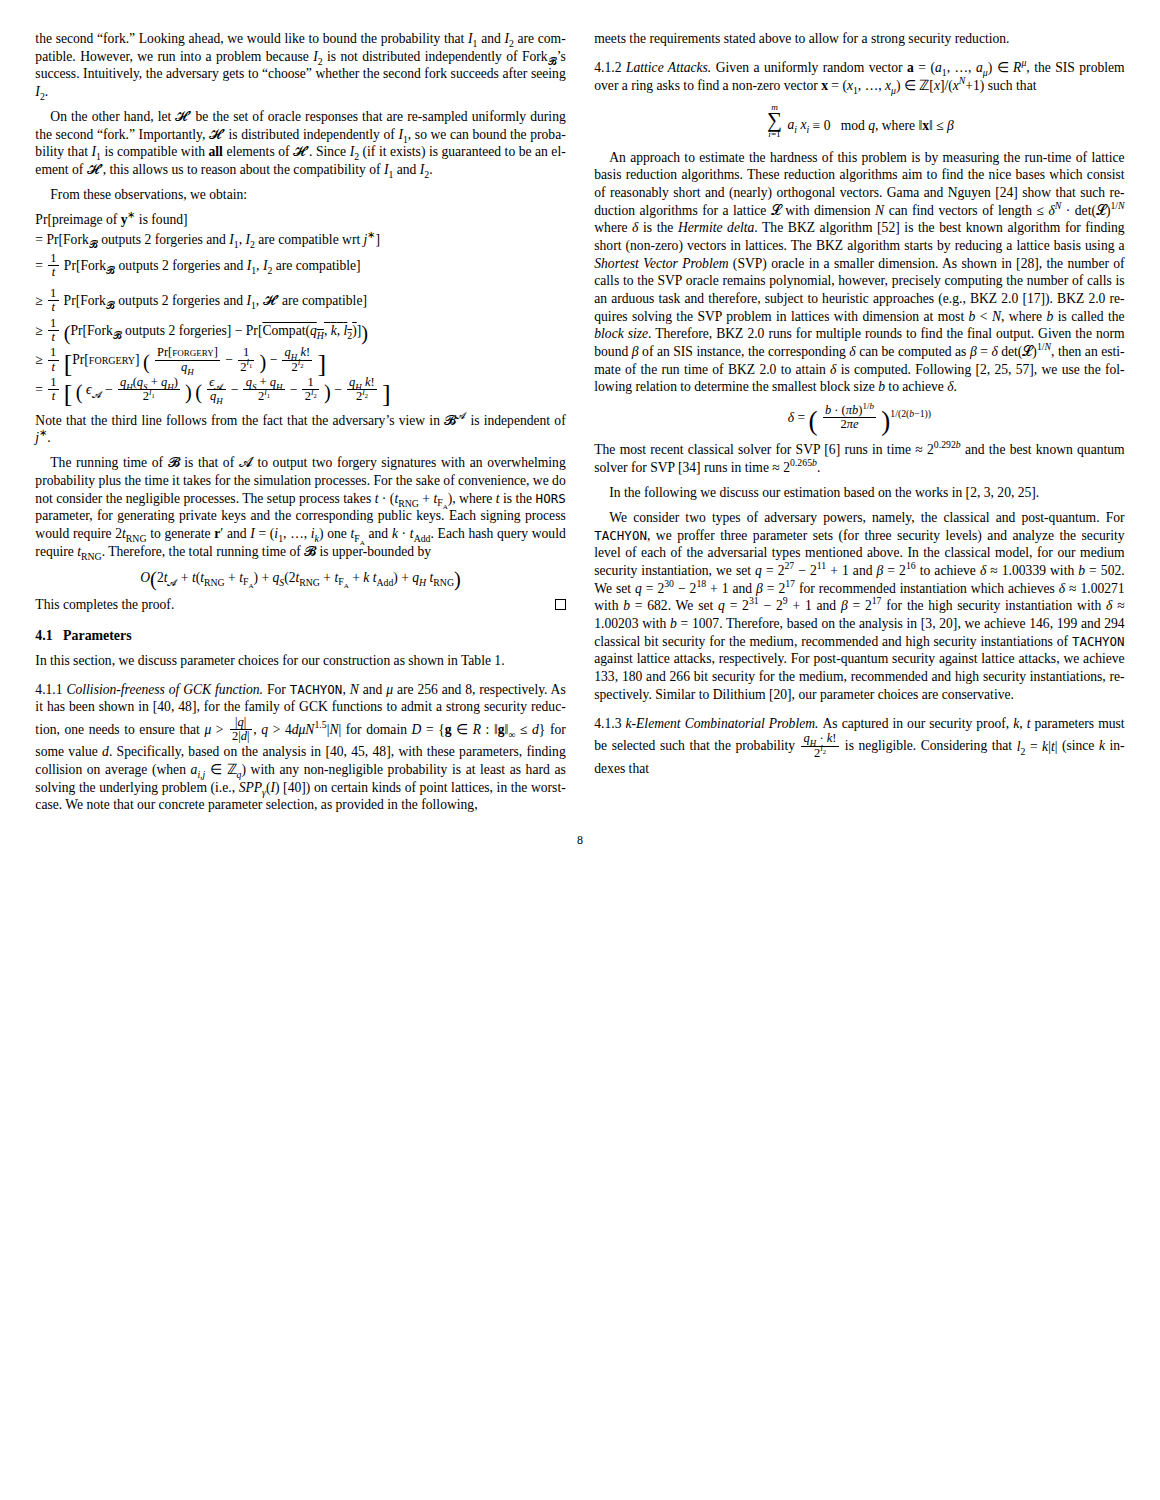the second “fork.” Looking ahead, we would like to bound the probability that I1 and I2 are compatible. However, we run into a problem because I2 is not distributed independently of Fork𝓑’s success. Intuitively, the adversary gets to “choose” whether the second fork succeeds after seeing I2.
On the other hand, let 𝓗′ be the set of oracle responses that are re-sampled uniformly during the second “fork.” Importantly, 𝓗′ is distributed independently of I1, so we can bound the probability that I1 is compatible with all elements of 𝓗′. Since I2 (if it exists) is guaranteed to be an element of 𝓗′, this allows us to reason about the compatibility of I1 and I2.
From these observations, we obtain:
Pr[preimage of y∗ is found] = Pr[Fork𝓑 outputs 2 forgeries and I1, I2 are compatible wrt j∗] = 1 t Pr[Fork𝓑 outputs 2 forgeries and I1, I2 are compatible]
≥ 1 t Pr[Fork𝓑 outputs 2 forgeries and I1, 𝓗′ are compatible] ≥ 1 t (Pr[Fork𝓑 outputs 2 forgeries] − Pr[Compat(qH, k, l2)]) ≥ 1 t [Pr[forgery] ( Pr[forgery] qH − 12l1 ) − qH k!2l2 ] = 1 t [ ( ϵ𝓐 − qH(qS + qH) 2l1 ) ( ϵ𝓐 qH − qS + qH 2l1 − 12l2 ) − qH k!2l2 ]
Note that the third line follows from the fact that the adversary’s view in 𝓑𝓐 is independent of j∗.
The running time of 𝓑 is that of 𝓐 to output two forgery signatures with an overwhelming probability plus the time it takes for the simulation processes. For the sake of convenience, we do not consider the negligible processes. The setup process takes t · (tRNG + tFA), where t is the HORS parameter, for generating private keys and the corresponding public keys. Each signing process would require 2tRNG to generate r′ and I = (i1, …, ik) one tFA and k · tAdd. Each hash query would require tRNG. Therefore, the total running time of 𝓑 is upper-bounded by
O(2t𝓐 + t(tRNG + tFA) + qS(2tRNG + tFA + k tAdd) + qH tRNG)
This completes the proof.
4.1 Parameters
In this section, we discuss parameter choices for our construction as shown in Table 1.
4.1.1 Collision-freeness of GCK function. For TACHYON, N and μ are 256 and 8, respectively. As it has been shown in [40, 48], for the family of GCK functions to admit a strong security reduction, one needs to ensure that μ > |q|2|d|, q > 4dμN1.5|N| for domain D = {g ∈ R : ‖g‖∞ ≤ d} for some value d. Specifically, based on the analysis in [40, 45, 48], with these parameters, finding collision on average (when ai,j ∈ ℤq) with any non-negligible probability is at least as hard as solving the underlying problem (i.e., SPPγ(I) [40]) on certain kinds of point lattices, in the worst-case. We note that our concrete parameter selection, as provided in the following,
meets the requirements stated above to allow for a strong security reduction.
4.1.2 Lattice Attacks. Given a uniformly random vector a = (a1, …, aμ) ∈ Rμ, the SIS problem over a ring asks to find a non-zero vector x = (x1, …, xμ) ∈ ℤ[x]/(xN+1) such that
m∑i=1 ai xi ≡ 0 mod q, where ‖x‖ ≤ β
An approach to estimate the hardness of this problem is by measuring the run-time of lattice basis reduction algorithms. These reduction algorithms aim to find the nice bases which consist of reasonably short and (nearly) orthogonal vectors. Gama and Nguyen [24] show that such reduction algorithms for a lattice 𝓛 with dimension N can find vectors of length ≤ δN · det(𝓛)1/N where δ is the Hermite delta. The BKZ algorithm [52] is the best known algorithm for finding short (non-zero) vectors in lattices. The BKZ algorithm starts by reducing a lattice basis using a Shortest Vector Problem (SVP) oracle in a smaller dimension. As shown in [28], the number of calls to the SVP oracle remains polynomial, however, precisely computing the number of calls is an arduous task and therefore, subject to heuristic approaches (e.g., BKZ 2.0 [17]). BKZ 2.0 requires solving the SVP problem in lattices with dimension at most b < N, where b is called the block size. Therefore, BKZ 2.0 runs for multiple rounds to find the final output. Given the norm bound β of an SIS instance, the corresponding δ can be computed as β = δ det(𝓛)1/N, then an estimate of the run time of BKZ 2.0 to attain δ is computed. Following [2, 25, 57], we use the following relation to determine the smallest block size b to achieve δ.
δ = ( b · (πb)1/b 2πe )1/(2(b−1))
The most recent classical solver for SVP [6] runs in time ≈ 20.292b and the best known quantum solver for SVP [34] runs in time ≈ 20.265b.
In the following we discuss our estimation based on the works in [2, 3, 20, 25].
We consider two types of adversary powers, namely, the classical and post-quantum. For TACHYON, we proffer three parameter sets (for three security levels) and analyze the security level of each of the adversarial types mentioned above. In the classical model, for our medium security instantiation, we set q = 227 − 211 + 1 and β = 216 to achieve δ ≈ 1.00339 with b = 502. We set q = 230 − 218 + 1 and β = 217 for recommended instantiation which achieves δ ≈ 1.00271 with b = 682. We set q = 231 − 29 + 1 and β = 217 for the high security instantiation with δ ≈ 1.00203 with b = 1007. Therefore, based on the analysis in [3, 20], we achieve 146, 199 and 294 classical bit security for the medium, recommended and high security instantiations of TACHYON against lattice attacks, respectively. For post-quantum security against lattice attacks, we achieve 133, 180 and 266 bit security for the medium, recommended and high security instantiations, respectively. Similar to Dilithium [20], our parameter choices are conservative.
4.1.3 k-Element Combinatorial Problem. As captured in our security proof, k, t parameters must be selected such that the probability qH · k!2l2 is negligible. Considering that l2 = k|t| (since k indexes that
8